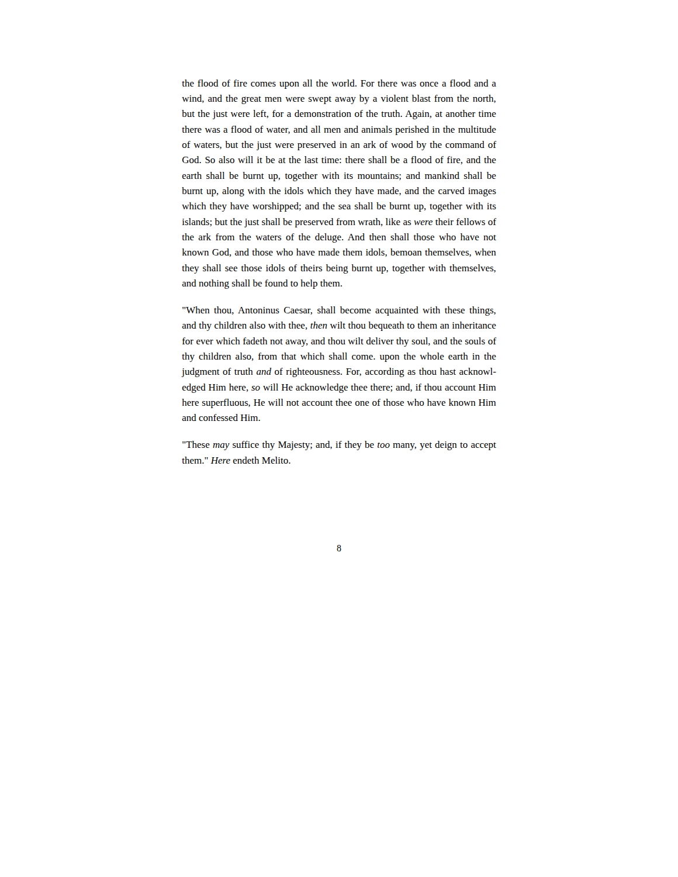the flood of fire comes upon all the world. For there was once a flood and a wind, and the great men were swept away by a violent blast from the north, but the just were left, for a demonstration of the truth. Again, at another time there was a flood of water, and all men and animals perished in the multitude of waters, but the just were preserved in an ark of wood by the command of God. So also will it be at the last time: there shall be a flood of fire, and the earth shall be burnt up, together with its mountains; and mankind shall be burnt up, along with the idols which they have made, and the carved images which they have worshipped; and the sea shall be burnt up, together with its islands; but the just shall be preserved from wrath, like as were their fellows of the ark from the waters of the deluge. And then shall those who have not known God, and those who have made them idols, bemoan themselves, when they shall see those idols of theirs being burnt up, together with themselves, and nothing shall be found to help them.
"When thou, Antoninus Caesar, shall become acquainted with these things, and thy children also with thee, then wilt thou bequeath to them an inheritance for ever which fadeth not away, and thou wilt deliver thy soul, and the souls of thy children also, from that which shall come. upon the whole earth in the judgment of truth and of righteousness. For, according as thou hast acknowledged Him here, so will He acknowledge thee there; and, if thou account Him here superfluous, He will not account thee one of those who have known Him and confessed Him.
"These may suffice thy Majesty; and, if they be too many, yet deign to accept them." Here endeth Melito.
8